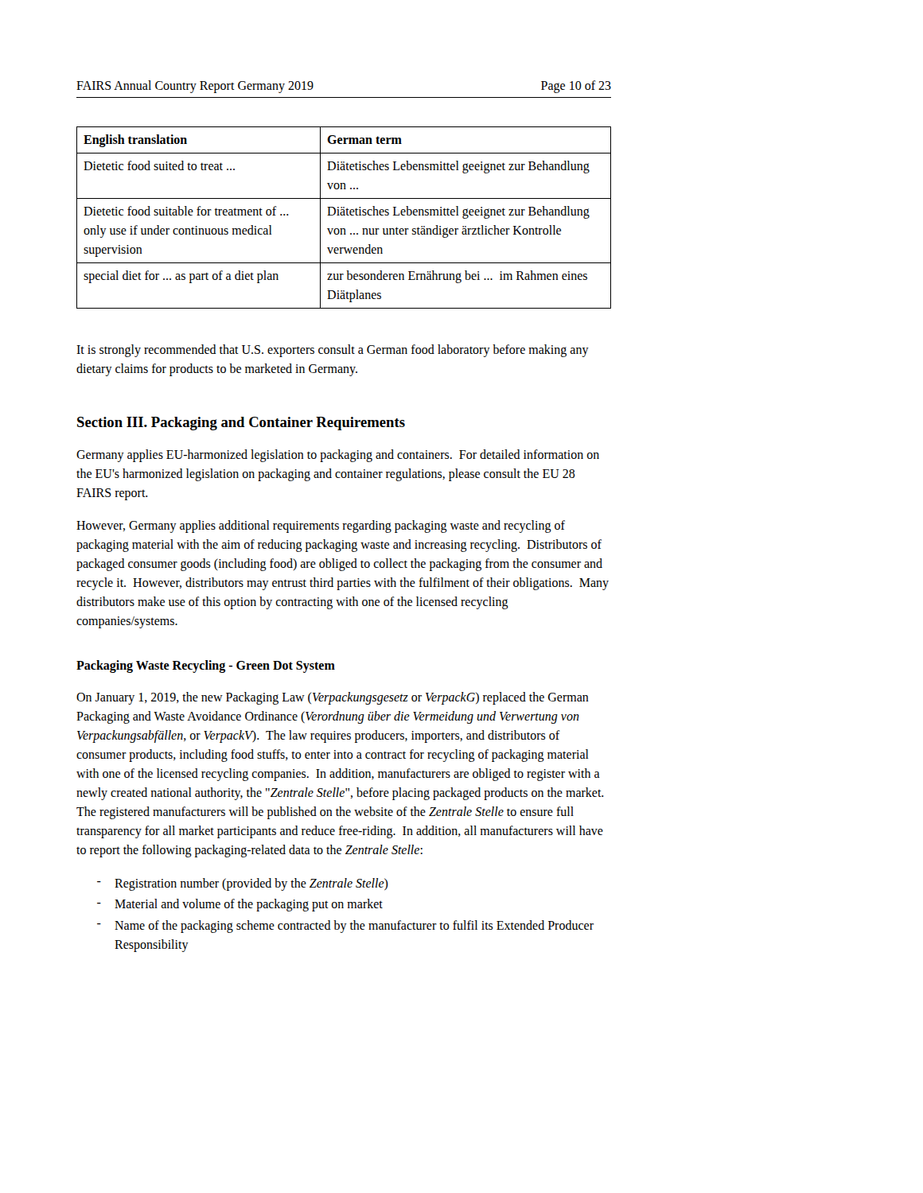FAIRS Annual Country Report Germany 2019 Page 10 of 23
| English translation | German term |
| --- | --- |
| Dietetic food suited to treat ... | Diätetisches Lebensmittel geeignet zur Behandlung von ... |
| Dietetic food suitable for treatment of ... only use if under continuous medical supervision | Diätetisches Lebensmittel geeignet zur Behandlung von ... nur unter ständiger ärztlicher Kontrolle verwenden |
| special diet for ... as part of a diet plan | zur besonderen Ernährung bei ... im Rahmen eines Diätplanes |
It is strongly recommended that U.S. exporters consult a German food laboratory before making any dietary claims for products to be marketed in Germany.
Section III. Packaging and Container Requirements
Germany applies EU-harmonized legislation to packaging and containers. For detailed information on the EU's harmonized legislation on packaging and container regulations, please consult the EU 28 FAIRS report.
However, Germany applies additional requirements regarding packaging waste and recycling of packaging material with the aim of reducing packaging waste and increasing recycling. Distributors of packaged consumer goods (including food) are obliged to collect the packaging from the consumer and recycle it. However, distributors may entrust third parties with the fulfilment of their obligations. Many distributors make use of this option by contracting with one of the licensed recycling companies/systems.
Packaging Waste Recycling - Green Dot System
On January 1, 2019, the new Packaging Law (Verpackungsgesetz or VerpackG) replaced the German Packaging and Waste Avoidance Ordinance (Verordnung über die Vermeidung und Verwertung von Verpackungsabfällen, or VerpackV). The law requires producers, importers, and distributors of consumer products, including food stuffs, to enter into a contract for recycling of packaging material with one of the licensed recycling companies. In addition, manufacturers are obliged to register with a newly created national authority, the "Zentrale Stelle", before placing packaged products on the market. The registered manufacturers will be published on the website of the Zentrale Stelle to ensure full transparency for all market participants and reduce free-riding. In addition, all manufacturers will have to report the following packaging-related data to the Zentrale Stelle:
Registration number (provided by the Zentrale Stelle)
Material and volume of the packaging put on market
Name of the packaging scheme contracted by the manufacturer to fulfil its Extended Producer Responsibility